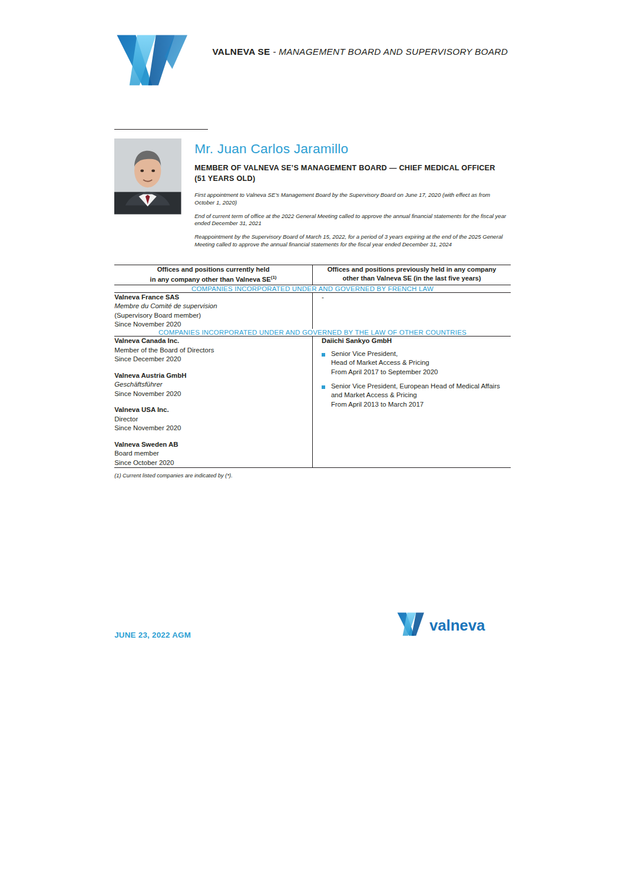VALNEVA SE - MANAGEMENT BOARD AND SUPERVISORY BOARD
Mr. Juan Carlos Jaramillo
MEMBER OF VALNEVA SE’S MANAGEMENT BOARD — CHIEF MEDICAL OFFICER
(51 YEARS OLD)
First appointment to Valneva SE’s Management Board by the Supervisory Board on June 17, 2020 (with effect as from October 1, 2020)
End of current term of office at the 2022 General Meeting called to approve the annual financial statements for the fiscal year ended December 31, 2021
Reappointment by the Supervisory Board of March 15, 2022, for a period of 3 years expiring at the end of the 2025 General Meeting called to approve the annual financial statements for the fiscal year ended December 31, 2024
| Offices and positions currently held in any company other than Valneva SE (1) | Offices and positions previously held in any company other than Valneva SE (in the last five years) |
| --- | --- |
| Companies incorporated under and governed by French law |
| Valneva France SAS Membre du Comité de supervision (Supervisory Board member) Since November 2020 | - |
| Companies incorporated under and governed by the law of other countries |
| Valneva Canada Inc. Member of the Board of Directors Since December 2020 Valneva Austria GmbH Geschäftsführer Since November 2020 Valneva USA Inc. Director Since November 2020 Valneva Sweden AB Board member Since October 2020 | Daiichi Sankyo GmbH Senior Vice President, Head of Market Access & Pricing From April 2017 to September 2020 Senior Vice President, European Head of Medical Affairs and Market Access & Pricing From April 2013 to March 2017 |
(1) Current listed companies are indicated by (*).
JUNE 23, 2022 AGM
valneva